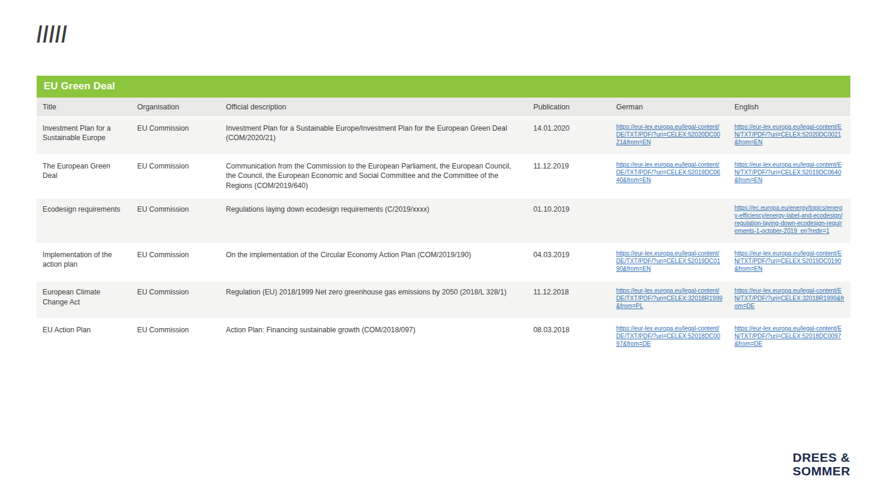/////
EU Green Deal
| Title | Organisation | Official description | Publication | German | English |
| --- | --- | --- | --- | --- | --- |
| Investment Plan for a Sustainable Europe | EU Commission | Investment Plan for a Sustainable Europe/Investment Plan for the European Green Deal (COM/2020/21) | 14.01.2020 | https://eur-lex.europa.eu/legal-content/DE/TXT/PDF/?uri=CELEX:52020DC0021&from=EN | https://eur-lex.europa.eu/legal-content/EN/TXT/PDF/?uri=CELEX:52020DC0021&from=EN |
| The European Green Deal | EU Commission | Communication from the Commission to the European Parliament, the European Council, the Council, the European Economic and Social Committee and the Committee of the Regions (COM/2019/640) | 11.12.2019 | https://eur-lex.europa.eu/legal-content/DE/TXT/PDF/?uri=CELEX:52019DC0640&from=EN | https://eur-lex.europa.eu/legal-content/EN/TXT/PDF/?uri=CELEX:52019DC0640&from=EN |
| Ecodesign requirements | EU Commission | Regulations laying down ecodesign requirements (C/2019/xxxx) | 01.10.2019 | | https://ec.europa.eu/energy/topics/energy-efficiency/energy-label-and-ecodesign/regulation-laying-down-ecodesign-requirements-1-october-2019_en?redir=1 |
| Implementation of the action plan | EU Commission | On the implementation of the Circular Economy Action Plan (COM/2019/190) | 04.03.2019 | https://eur-lex.europa.eu/legal-content/DE/TXT/PDF/?uri=CELEX:52019DC0190&from=EN | https://eur-lex.europa.eu/legal-content/EN/TXT/PDF/?uri=CELEX:52019DC0190&from=EN |
| European Climate Change Act | EU Commission | Regulation (EU) 2018/1999 Net zero greenhouse gas emissions by 2050 (2018/L 328/1) | 11.12.2018 | https://eur-lex.europa.eu/legal-content/DE/TXT/PDF/?uri=CELEX:32018R1999&from=PL | https://eur-lex.europa.eu/legal-content/EN/TXT/PDF/?uri=CELEX:32018R1999&from=DE |
| EU Action Plan | EU Commission | Action Plan: Financing sustainable growth (COM/2018/097) | 08.03.2018 | https://eur-lex.europa.eu/legal-content/DE/TXT/PDF/?uri=CELEX:52018DC0097&from=DE | https://eur-lex.europa.eu/legal-content/EN/TXT/PDF/?uri=CELEX:52018DC0097&from=DE |
DREES &
SOMMER